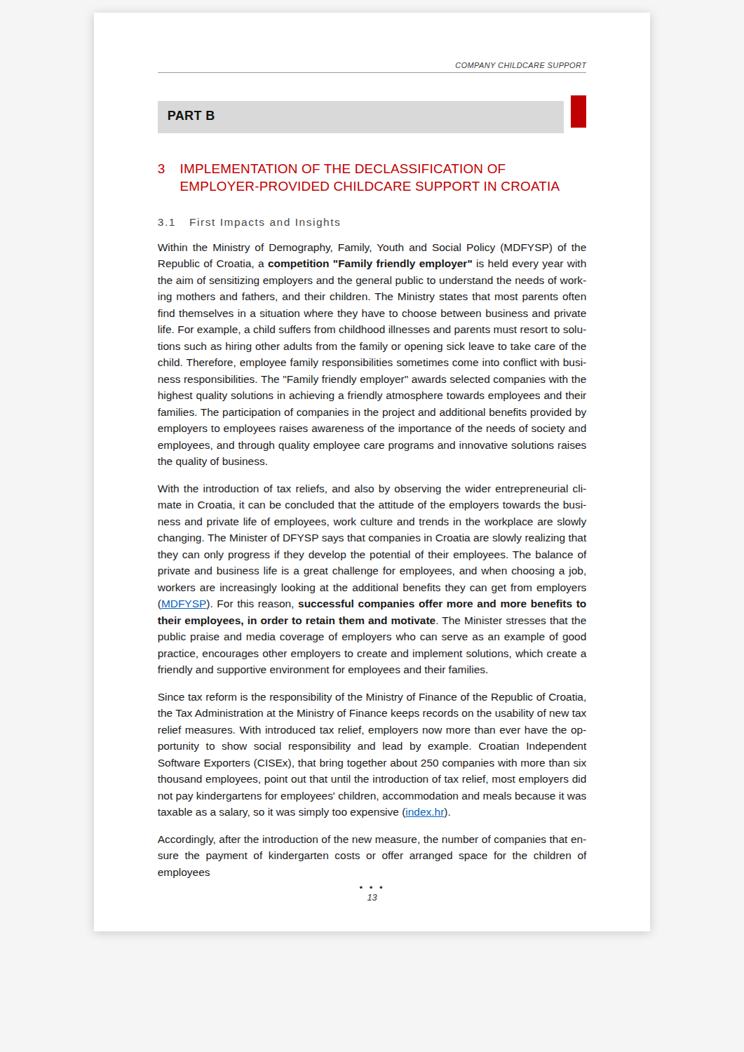Company Childcare Support
PART B
3 Implementation of the declassification of employer-provided childcare support in Croatia
3.1 First Impacts and Insights
Within the Ministry of Demography, Family, Youth and Social Policy (MDFYSP) of the Republic of Croatia, a competition "Family friendly employer" is held every year with the aim of sensitizing employers and the general public to understand the needs of working mothers and fathers, and their children. The Ministry states that most parents often find themselves in a situation where they have to choose between business and private life. For example, a child suffers from childhood illnesses and parents must resort to solutions such as hiring other adults from the family or opening sick leave to take care of the child. Therefore, employee family responsibilities sometimes come into conflict with business responsibilities. The "Family friendly employer" awards selected companies with the highest quality solutions in achieving a friendly atmosphere towards employees and their families. The participation of companies in the project and additional benefits provided by employers to employees raises awareness of the importance of the needs of society and employees, and through quality employee care programs and innovative solutions raises the quality of business.
With the introduction of tax reliefs, and also by observing the wider entrepreneurial climate in Croatia, it can be concluded that the attitude of the employers towards the business and private life of employees, work culture and trends in the workplace are slowly changing. The Minister of DFYSP says that companies in Croatia are slowly realizing that they can only progress if they develop the potential of their employees. The balance of private and business life is a great challenge for employees, and when choosing a job, workers are increasingly looking at the additional benefits they can get from employers (MDFYSP). For this reason, successful companies offer more and more benefits to their employees, in order to retain them and motivate. The Minister stresses that the public praise and media coverage of employers who can serve as an example of good practice, encourages other employers to create and implement solutions, which create a friendly and supportive environment for employees and their families.
Since tax reform is the responsibility of the Ministry of Finance of the Republic of Croatia, the Tax Administration at the Ministry of Finance keeps records on the usability of new tax relief measures. With introduced tax relief, employers now more than ever have the opportunity to show social responsibility and lead by example. Croatian Independent Software Exporters (CISEx), that bring together about 250 companies with more than six thousand employees, point out that until the introduction of tax relief, most employers did not pay kindergartens for employees' children, accommodation and meals because it was taxable as a salary, so it was simply too expensive (index.hr).
Accordingly, after the introduction of the new measure, the number of companies that ensure the payment of kindergarten costs or offer arranged space for the children of employees
• • •
13